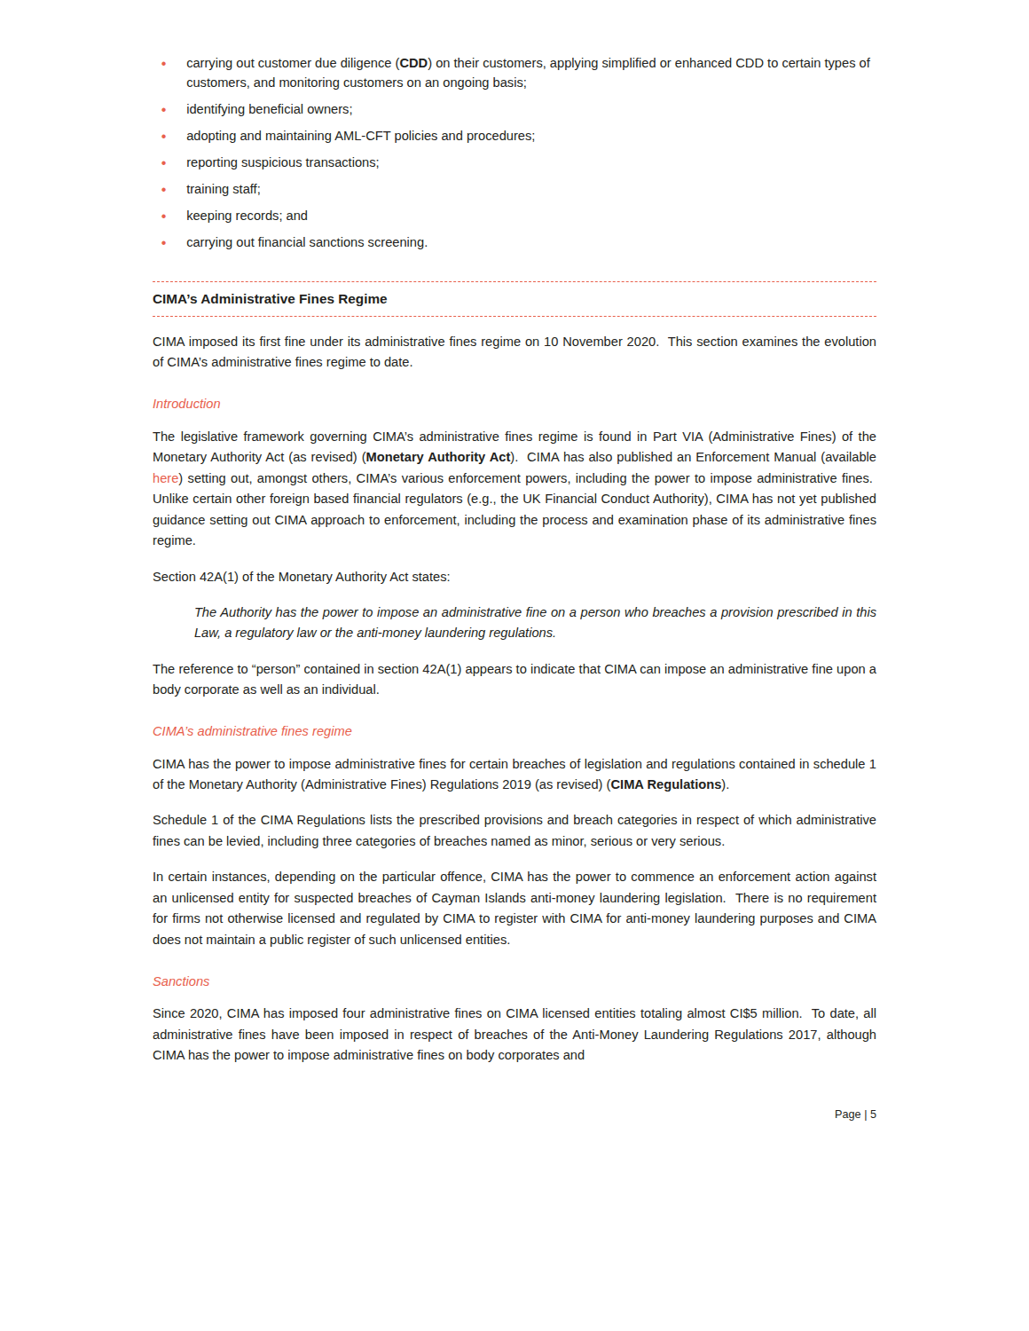carrying out customer due diligence (CDD) on their customers, applying simplified or enhanced CDD to certain types of customers, and monitoring customers on an ongoing basis;
identifying beneficial owners;
adopting and maintaining AML-CFT policies and procedures;
reporting suspicious transactions;
training staff;
keeping records; and
carrying out financial sanctions screening.
CIMA’s Administrative Fines Regime
CIMA imposed its first fine under its administrative fines regime on 10 November 2020. This section examines the evolution of CIMA’s administrative fines regime to date.
Introduction
The legislative framework governing CIMA’s administrative fines regime is found in Part VIA (Administrative Fines) of the Monetary Authority Act (as revised) (Monetary Authority Act). CIMA has also published an Enforcement Manual (available here) setting out, amongst others, CIMA’s various enforcement powers, including the power to impose administrative fines. Unlike certain other foreign based financial regulators (e.g., the UK Financial Conduct Authority), CIMA has not yet published guidance setting out CIMA approach to enforcement, including the process and examination phase of its administrative fines regime.
Section 42A(1) of the Monetary Authority Act states:
The Authority has the power to impose an administrative fine on a person who breaches a provision prescribed in this Law, a regulatory law or the anti-money laundering regulations.
The reference to “person” contained in section 42A(1) appears to indicate that CIMA can impose an administrative fine upon a body corporate as well as an individual.
CIMA’s administrative fines regime
CIMA has the power to impose administrative fines for certain breaches of legislation and regulations contained in schedule 1 of the Monetary Authority (Administrative Fines) Regulations 2019 (as revised) (CIMA Regulations).
Schedule 1 of the CIMA Regulations lists the prescribed provisions and breach categories in respect of which administrative fines can be levied, including three categories of breaches named as minor, serious or very serious.
In certain instances, depending on the particular offence, CIMA has the power to commence an enforcement action against an unlicensed entity for suspected breaches of Cayman Islands anti-money laundering legislation. There is no requirement for firms not otherwise licensed and regulated by CIMA to register with CIMA for anti-money laundering purposes and CIMA does not maintain a public register of such unlicensed entities.
Sanctions
Since 2020, CIMA has imposed four administrative fines on CIMA licensed entities totaling almost CI$5 million. To date, all administrative fines have been imposed in respect of breaches of the Anti-Money Laundering Regulations 2017, although CIMA has the power to impose administrative fines on body corporates and
Page | 5